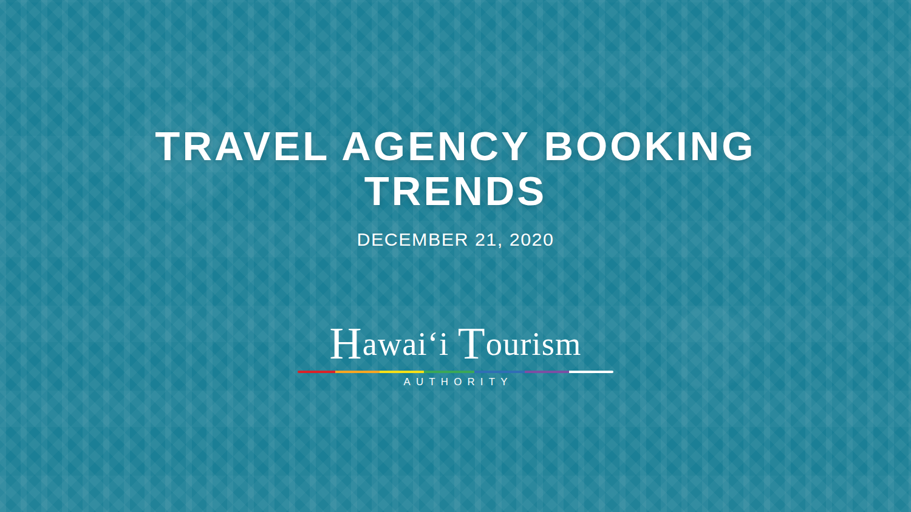Travel Agency Booking Trends
December 21, 2020
Hawai‘i Tourism
Authority
Hawai‘i Tourism Authority